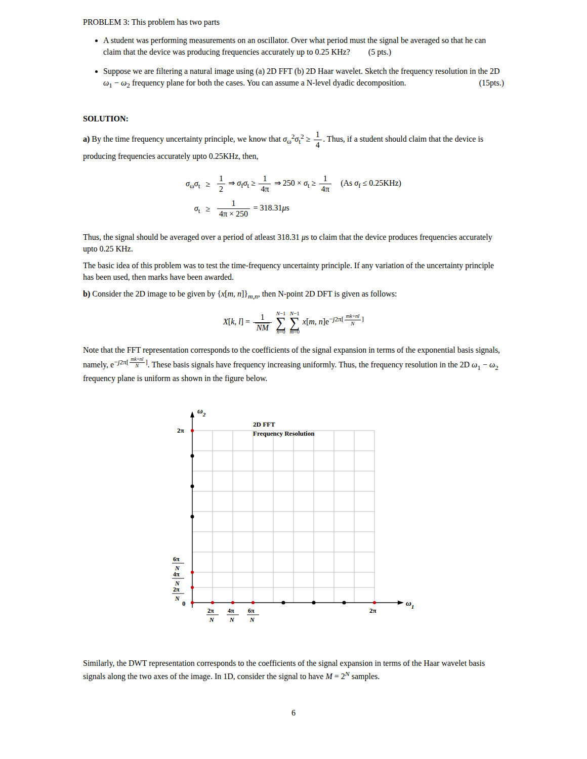PROBLEM 3: This problem has two parts
A student was performing measurements on an oscillator. Over what period must the signal be averaged so that he can claim that the device was producing frequencies accurately up to 0.25 KHz? (5 pts.)
Suppose we are filtering a natural image using (a) 2D FFT (b) 2D Haar wavelet. Sketch the frequency resolution in the 2D ω1 − ω2 frequency plane for both the cases. You can assume a N-level dyadic decomposition. (15pts.)
SOLUTION:
a) By the time frequency uncertainty principle, we know that σω2σt2 ≥ 14. Thus, if a student should claim that the device is producing frequencies accurately upto 0.25KHz, then,
| σ ω σ t | ≥ | 1 2 ⇒ σ f σ t ≥ 1 4π ⇒ 250 × σ t ≥ 1 4π (As σ f ≤ 0.25KHz) |
| σ t | ≥ | 1 4π × 250 = 318.31 μ s |
Thus, the signal should be averaged over a period of atleast 318.31 μs to claim that the device produces frequencies accurately upto 0.25 KHz.
The basic idea of this problem was to test the time-frequency uncertainty principle. If any variation of the uncertainty principle has been used, then marks have been awarded.
b) Consider the 2D image to be given by {x[m, n]}m,n, then N-point 2D DFT is given as follows:
X[k, l] = 1 NM N−1∑n=0 N−1∑m=0 x[m, n]e−j2π[mk+nl N]
Note that the FFT representation corresponds to the coefficients of the signal expansion in terms of the exponential basis signals, namely, e−j2π[mk+nl N]. These basis signals have frequency increasing uniformly. Thus, the frequency resolution in the 2D ω1 − ω2 frequency plane is uniform as shown in the figure below.
ω2 ω1 2D FFT Frequency Resolution 2π 6π N 4π N 2π N 0 2π N 4π N 6π N 2π
Similarly, the DWT representation corresponds to the coefficients of the signal expansion in terms of the Haar wavelet basis signals along the two axes of the image. In 1D, consider the signal to have M = 2N samples.
6